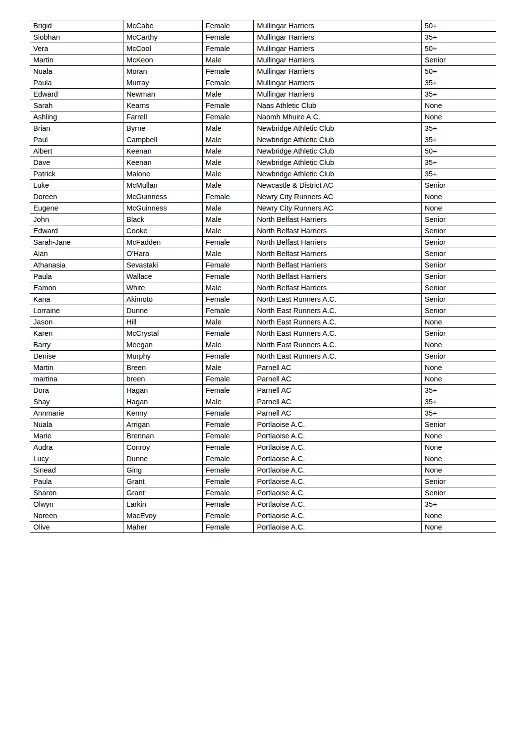| Brigid | McCabe | Female | Mullingar Harriers | 50+ |
| Siobhan | McCarthy | Female | Mullingar Harriers | 35+ |
| Vera | McCool | Female | Mullingar Harriers | 50+ |
| Martin | McKeon | Male | Mullingar Harriers | Senior |
| Nuala | Moran | Female | Mullingar Harriers | 50+ |
| Paula | Murray | Female | Mullingar Harriers | 35+ |
| Edward | Newman | Male | Mullingar Harriers | 35+ |
| Sarah | Kearns | Female | Naas Athletic Club | None |
| Ashling | Farrell | Female | Naomh Mhuire A.C. | None |
| Brian | Byrne | Male | Newbridge Athletic Club | 35+ |
| Paul | Campbell | Male | Newbridge Athletic Club | 35+ |
| Albert | Keenan | Male | Newbridge Athletic Club | 50+ |
| Dave | Keenan | Male | Newbridge Athletic Club | 35+ |
| Patrick | Malone | Male | Newbridge Athletic Club | 35+ |
| Luke | McMullan | Male | Newcastle & District AC | Senior |
| Doreen | McGuinness | Female | Newry City Runners AC | None |
| Eugene | McGuinness | Male | Newry City Runners AC | None |
| John | Black | Male | North Belfast Harriers | Senior |
| Edward | Cooke | Male | North Belfast Harriers | Senior |
| Sarah-Jane | McFadden | Female | North Belfast Harriers | Senior |
| Alan | O'Hara | Male | North Belfast Harriers | Senior |
| Athanasia | Sevastaki | Female | North Belfast Harriers | Senior |
| Paula | Wallace | Female | North Belfast Harriers | Senior |
| Eamon | White | Male | North Belfast Harriers | Senior |
| Kana | Akimoto | Female | North East Runners A.C. | Senior |
| Lorraine | Dunne | Female | North East Runners A.C. | Senior |
| Jason | Hill | Male | North East Runners A.C. | None |
| Karen | McCrystal | Female | North East Runners A.C. | Senior |
| Barry | Meegan | Male | North East Runners A.C. | None |
| Denise | Murphy | Female | North East Runners A.C. | Senior |
| Martin | Breen | Male | Parnell AC | None |
| martina | breen | Female | Parnell AC | None |
| Dora | Hagan | Female | Parnell AC | 35+ |
| Shay | Hagan | Male | Parnell AC | 35+ |
| Annmarie | Kenny | Female | Parnell AC | 35+ |
| Nuala | Arrigan | Female | Portlaoise A.C. | Senior |
| Marie | Brennan | Female | Portlaoise A.C. | None |
| Audra | Conroy | Female | Portlaoise A.C. | None |
| Lucy | Dunne | Female | Portlaoise A.C. | None |
| Sinead | Ging | Female | Portlaoise A.C. | None |
| Paula | Grant | Female | Portlaoise A.C. | Senior |
| Sharon | Grant | Female | Portlaoise A.C. | Senior |
| Olwyn | Larkin | Female | Portlaoise A.C. | 35+ |
| Noreen | MacEvoy | Female | Portlaoise A.C. | None |
| Olive | Maher | Female | Portlaoise A.C. | None |